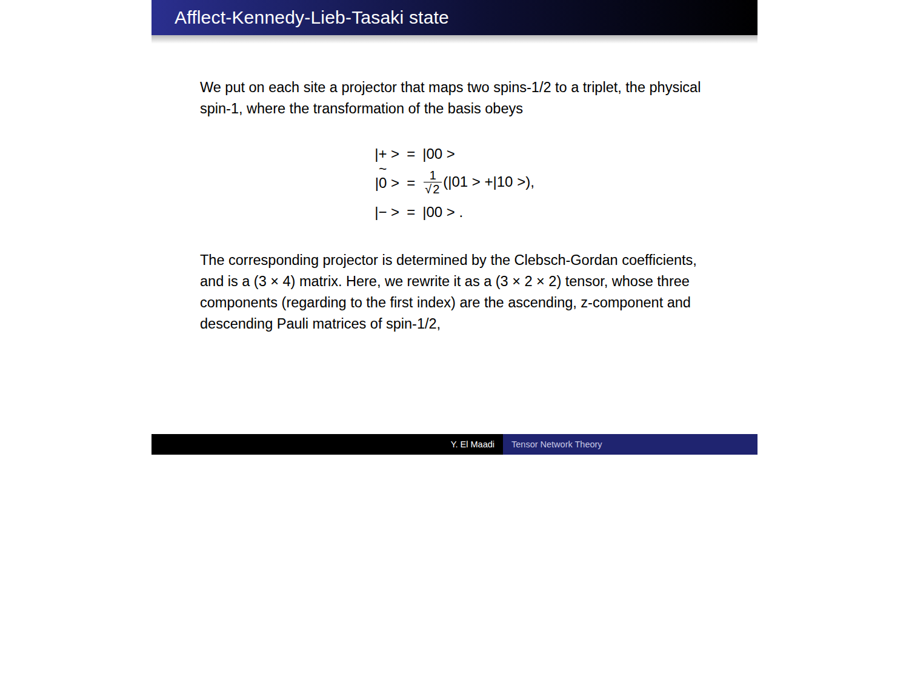Afflect-Kennedy-Lieb-Tasaki state
We put on each site a projector that maps two spins-1/2 to a triplet, the physical spin-1, where the transformation of the basis obeys
| /+ > | = | /00 > |
| / ~ 0 > | = | 1 √ 2 (/01 > +/10 >), |
| /− > | = | /00 > . |
The corresponding projector is determined by the Clebsch-Gordan coefficients, and is a (3 × 4) matrix. Here, we rewrite it as a (3 × 2 × 2) tensor, whose three components (regarding to the first index) are the ascending, z-component and descending Pauli matrices of spin-1/2,
Y. El Maadi
Tensor Network Theory